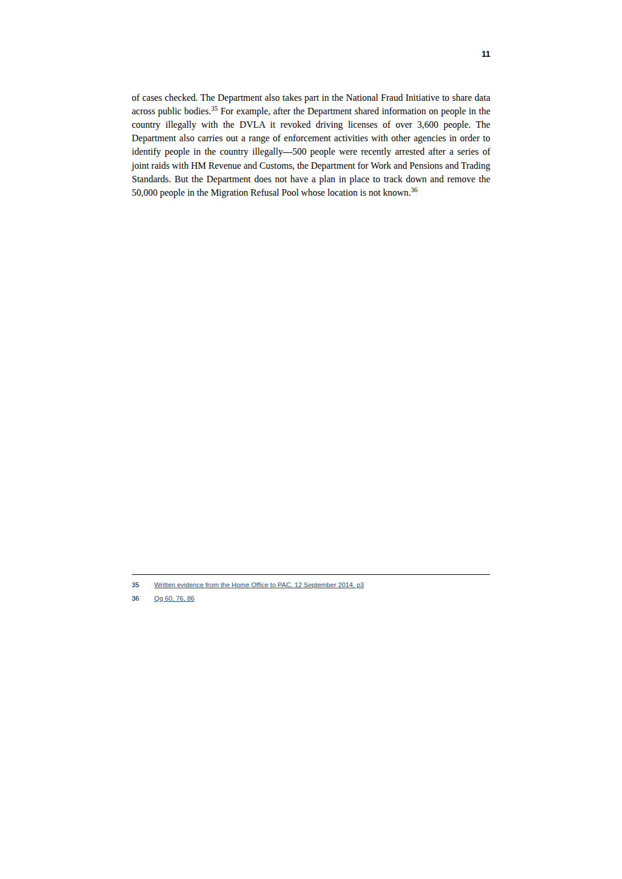11
of cases checked. The Department also takes part in the National Fraud Initiative to share data across public bodies.35 For example, after the Department shared information on people in the country illegally with the DVLA it revoked driving licenses of over 3,600 people. The Department also carries out a range of enforcement activities with other agencies in order to identify people in the country illegally—500 people were recently arrested after a series of joint raids with HM Revenue and Customs, the Department for Work and Pensions and Trading Standards. But the Department does not have a plan in place to track down and remove the 50,000 people in the Migration Refusal Pool whose location is not known.36
35 Written evidence from the Home Office to PAC, 12 September 2014, p3
36 Qq 60, 76, 86